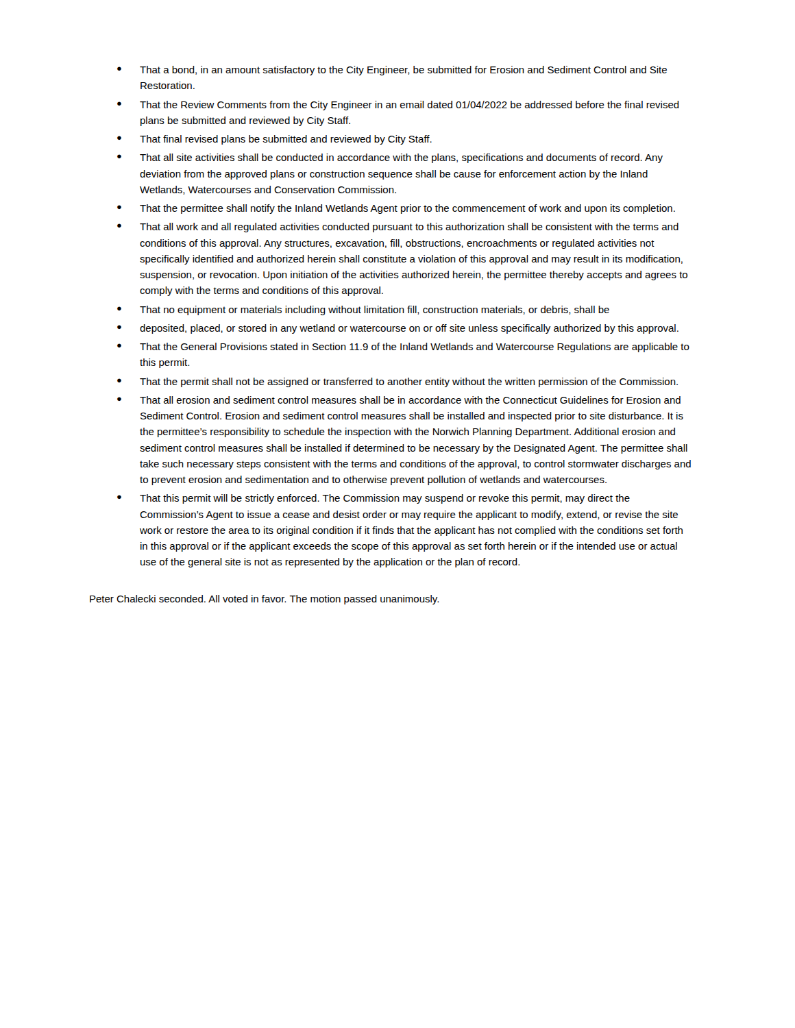That a bond, in an amount satisfactory to the City Engineer, be submitted for Erosion and Sediment Control and Site Restoration.
That the Review Comments from the City Engineer in an email dated 01/04/2022 be addressed before the final revised plans be submitted and reviewed by City Staff.
That final revised plans be submitted and reviewed by City Staff.
That all site activities shall be conducted in accordance with the plans, specifications and documents of record. Any deviation from the approved plans or construction sequence shall be cause for enforcement action by the Inland Wetlands, Watercourses and Conservation Commission.
That the permittee shall notify the Inland Wetlands Agent prior to the commencement of work and upon its completion.
That all work and all regulated activities conducted pursuant to this authorization shall be consistent with the terms and conditions of this approval. Any structures, excavation, fill, obstructions, encroachments or regulated activities not specifically identified and authorized herein shall constitute a violation of this approval and may result in its modification, suspension, or revocation. Upon initiation of the activities authorized herein, the permittee thereby accepts and agrees to comply with the terms and conditions of this approval.
That no equipment or materials including without limitation fill, construction materials, or debris, shall be
deposited, placed, or stored in any wetland or watercourse on or off site unless specifically authorized by this approval.
That the General Provisions stated in Section 11.9 of the Inland Wetlands and Watercourse Regulations are applicable to this permit.
That the permit shall not be assigned or transferred to another entity without the written permission of the Commission.
That all erosion and sediment control measures shall be in accordance with the Connecticut Guidelines for Erosion and Sediment Control. Erosion and sediment control measures shall be installed and inspected prior to site disturbance. It is the permittee’s responsibility to schedule the inspection with the Norwich Planning Department. Additional erosion and sediment control measures shall be installed if determined to be necessary by the Designated Agent. The permittee shall take such necessary steps consistent with the terms and conditions of the approval, to control stormwater discharges and to prevent erosion and sedimentation and to otherwise prevent pollution of wetlands and watercourses.
That this permit will be strictly enforced. The Commission may suspend or revoke this permit, may direct the Commission’s Agent to issue a cease and desist order or may require the applicant to modify, extend, or revise the site work or restore the area to its original condition if it finds that the applicant has not complied with the conditions set forth in this approval or if the applicant exceeds the scope of this approval as set forth herein or if the intended use or actual use of the general site is not as represented by the application or the plan of record.
Peter Chalecki seconded. All voted in favor. The motion passed unanimously.